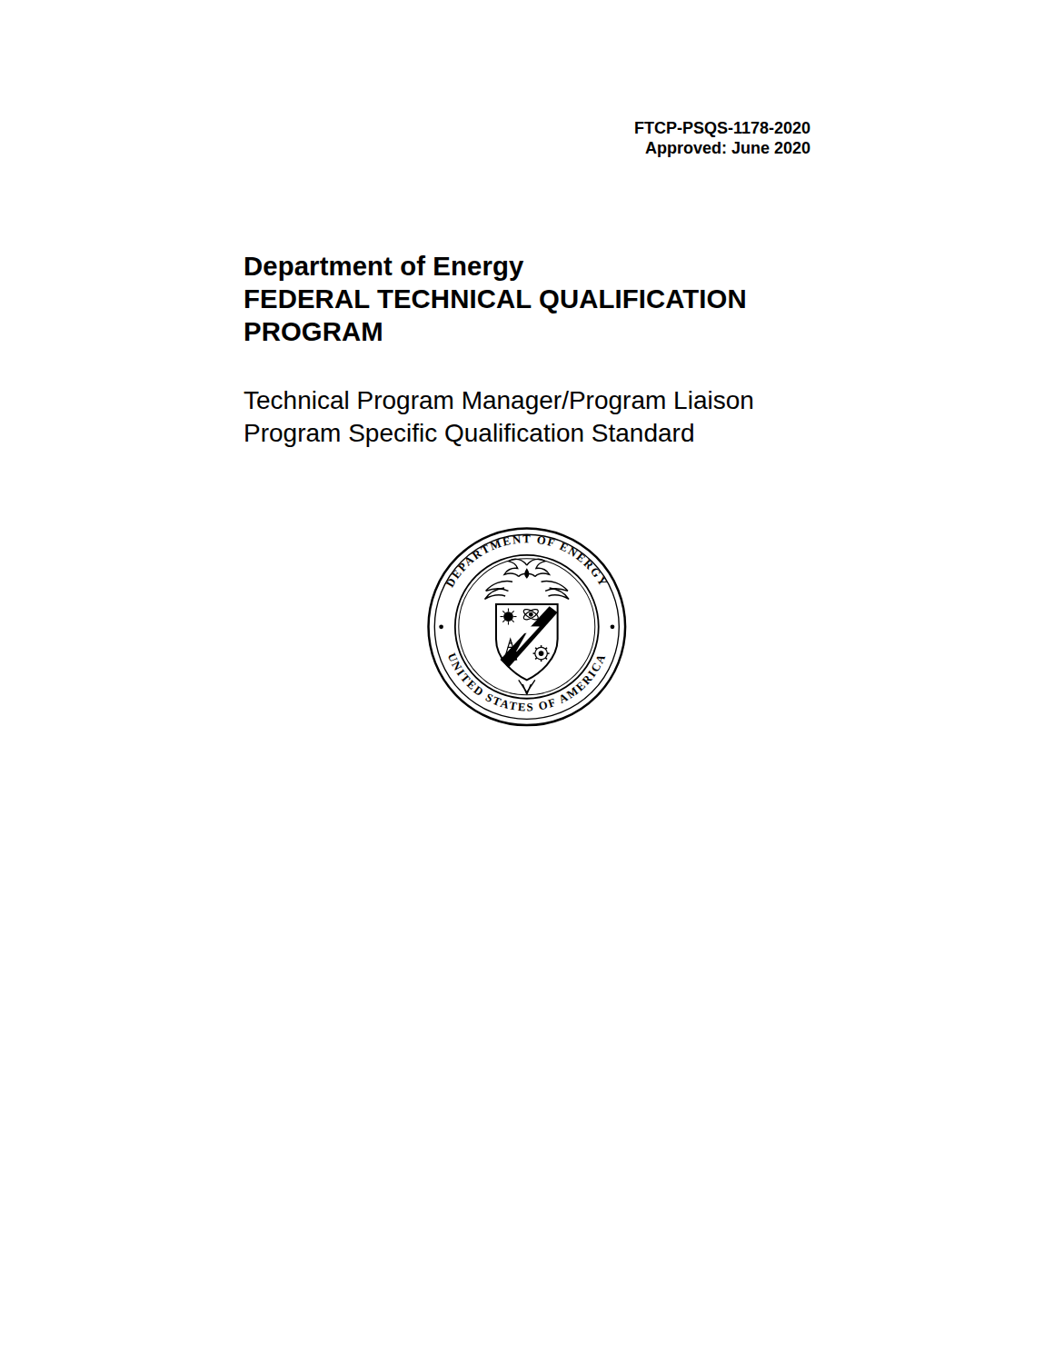FTCP-PSQS-1178-2020
Approved: June 2020
Department of Energy FEDERAL TECHNICAL QUALIFICATION PROGRAM
Technical Program Manager/Program Liaison Program Specific Qualification Standard
DEPARTMENT OF ENERGY UNITED STATES OF AMERICA